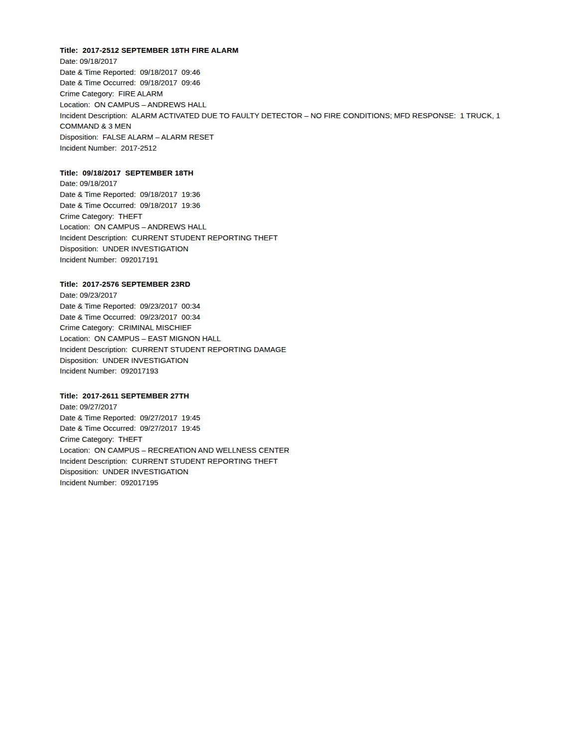Title: 2017-2512 SEPTEMBER 18TH FIRE ALARM
Date: 09/18/2017
Date & Time Reported: 09/18/2017 09:46
Date & Time Occurred: 09/18/2017 09:46
Crime Category: FIRE ALARM
Location: ON CAMPUS – ANDREWS HALL
Incident Description: ALARM ACTIVATED DUE TO FAULTY DETECTOR – NO FIRE CONDITIONS; MFD RESPONSE: 1 TRUCK, 1 COMMAND & 3 MEN
Disposition: FALSE ALARM – ALARM RESET
Incident Number: 2017-2512
Title: 09/18/2017 SEPTEMBER 18TH
Date: 09/18/2017
Date & Time Reported: 09/18/2017 19:36
Date & Time Occurred: 09/18/2017 19:36
Crime Category: THEFT
Location: ON CAMPUS – ANDREWS HALL
Incident Description: CURRENT STUDENT REPORTING THEFT
Disposition: UNDER INVESTIGATION
Incident Number: 092017191
Title: 2017-2576 SEPTEMBER 23RD
Date: 09/23/2017
Date & Time Reported: 09/23/2017 00:34
Date & Time Occurred: 09/23/2017 00:34
Crime Category: CRIMINAL MISCHIEF
Location: ON CAMPUS – EAST MIGNON HALL
Incident Description: CURRENT STUDENT REPORTING DAMAGE
Disposition: UNDER INVESTIGATION
Incident Number: 092017193
Title: 2017-2611 SEPTEMBER 27TH
Date: 09/27/2017
Date & Time Reported: 09/27/2017 19:45
Date & Time Occurred: 09/27/2017 19:45
Crime Category: THEFT
Location: ON CAMPUS – RECREATION AND WELLNESS CENTER
Incident Description: CURRENT STUDENT REPORTING THEFT
Disposition: UNDER INVESTIGATION
Incident Number: 092017195